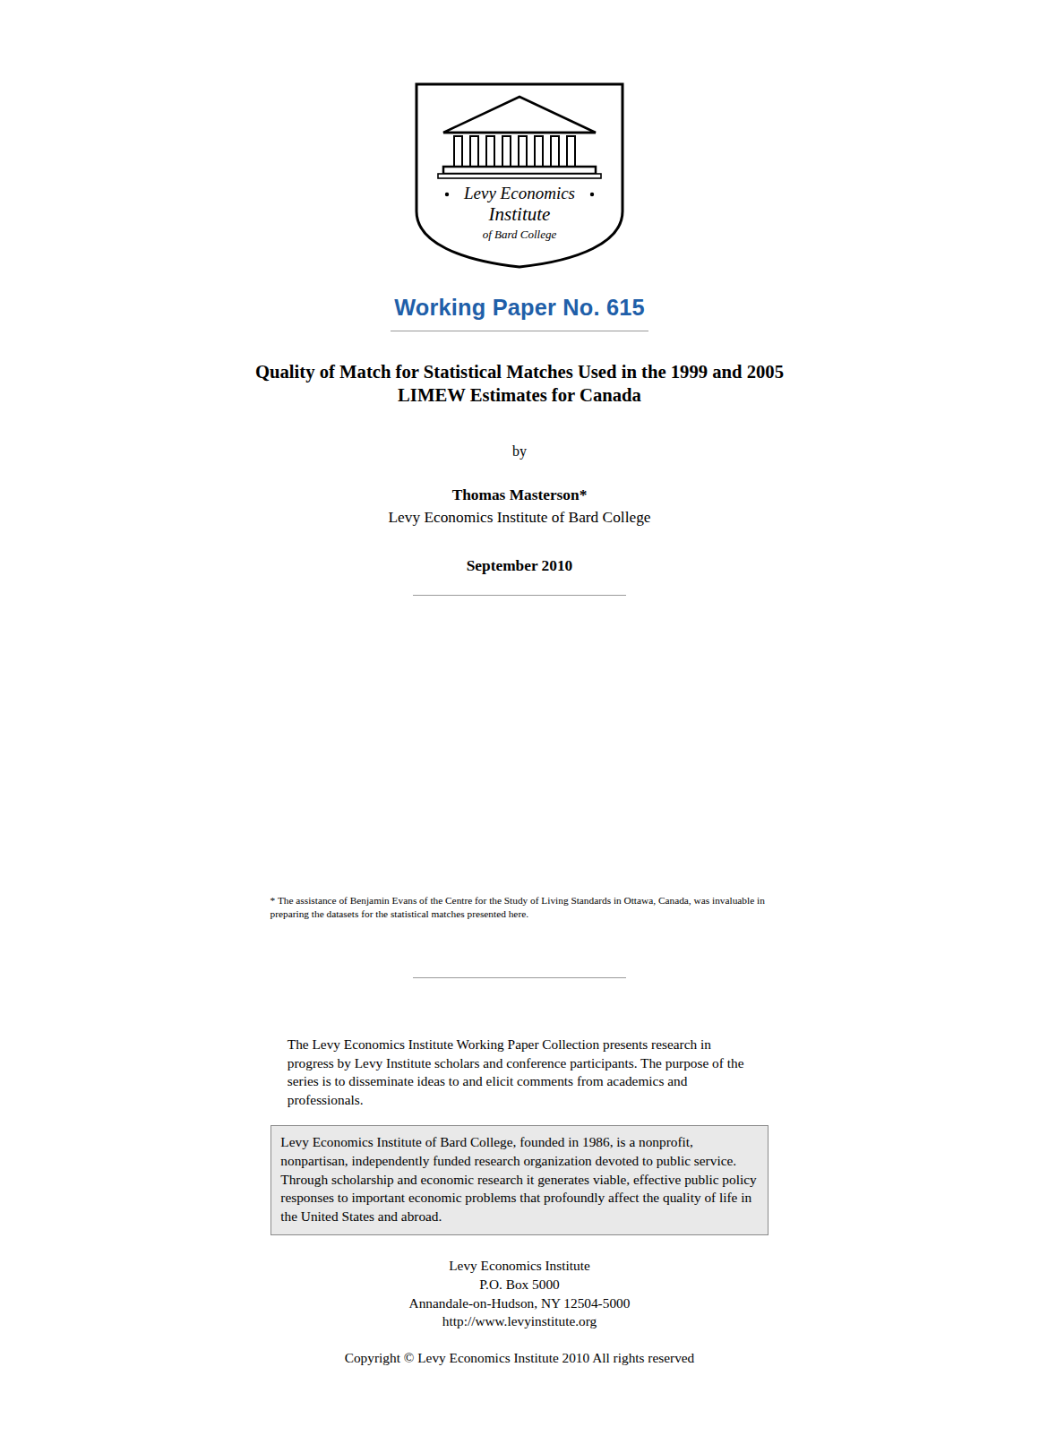Levy Economics Institute of Bard College
Working Paper No. 615
Quality of Match for Statistical Matches Used in the 1999 and 2005
LIMEW Estimates for Canada
by
Thomas Masterson*
Levy Economics Institute of Bard College
September 2010
* The assistance of Benjamin Evans of the Centre for the Study of Living Standards in Ottawa, Canada, was invaluable in preparing the datasets for the statistical matches presented here.
The Levy Economics Institute Working Paper Collection presents research in progress by Levy Institute scholars and conference participants. The purpose of the series is to disseminate ideas to and elicit comments from academics and professionals.
Levy Economics Institute of Bard College, founded in 1986, is a nonprofit, nonpartisan, independently funded research organization devoted to public service. Through scholarship and economic research it generates viable, effective public policy responses to important economic problems that profoundly affect the quality of life in the United States and abroad.
Levy Economics Institute
P.O. Box 5000
Annandale-on-Hudson, NY 12504-5000
http://www.levyinstitute.org
Copyright © Levy Economics Institute 2010 All rights reserved